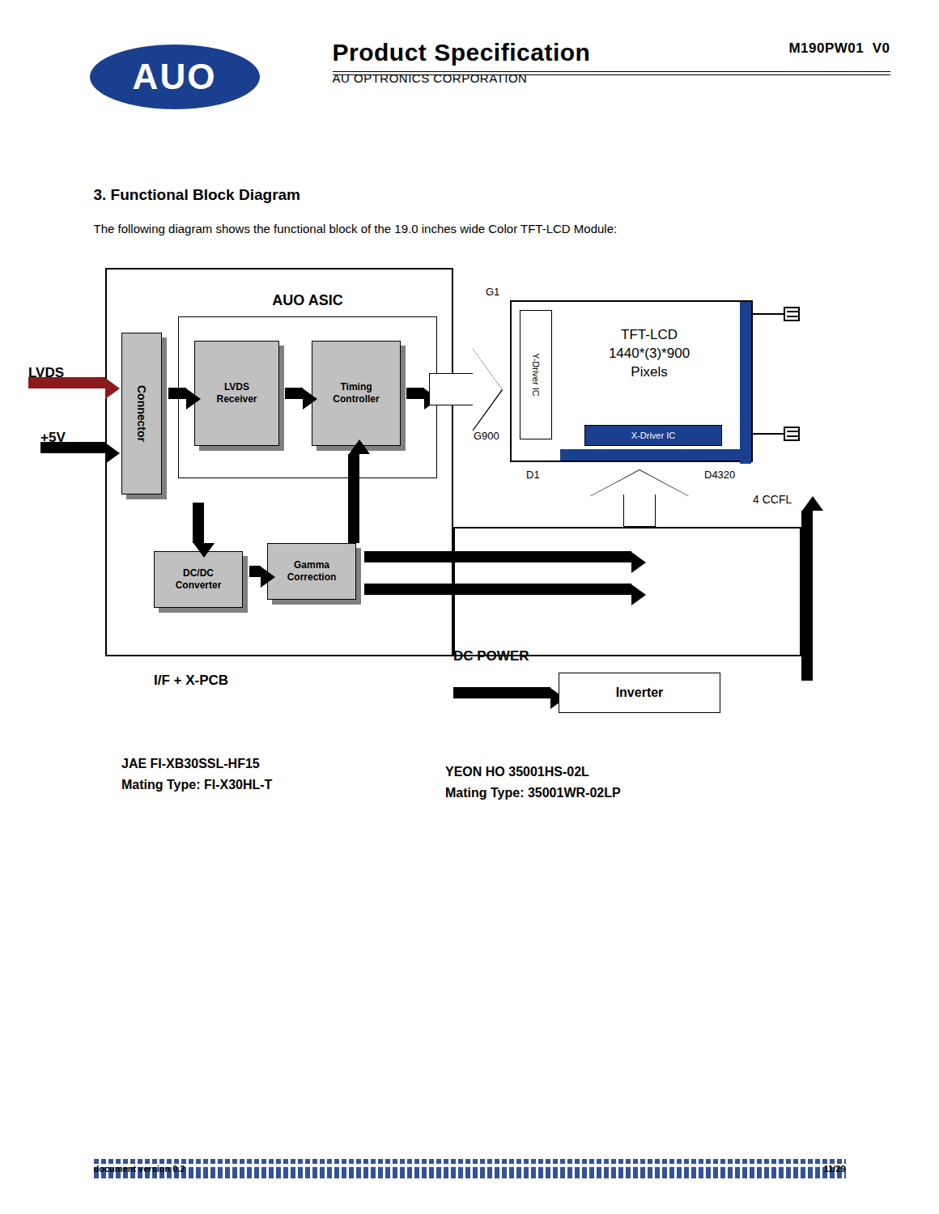AUO
Product Specification
AU OPTRONICS CORPORATION
M190PW01 V0
3. Functional Block Diagram
The following diagram shows the functional block of the 19.0 inches wide Color TFT-LCD Module:
AUO ASIC
Connector
LVDS
+5V
LVDS
Receiver
Timing
Controller
DC/DC
Converter
Gamma
Correction
G1
G900
Y-Driver IC
TFT-LCD
1440*(3)*900
Pixels
X-Driver IC
D1
D4320
4 CCFL
DC POWER
Inverter
I/F + X-PCB
JAE FI-XB30SSL-HF15
Mating Type: FI-X30HL-T
YEON HO 35001HS-02L
Mating Type: 35001WR-02LP
document version 0.2
11/29